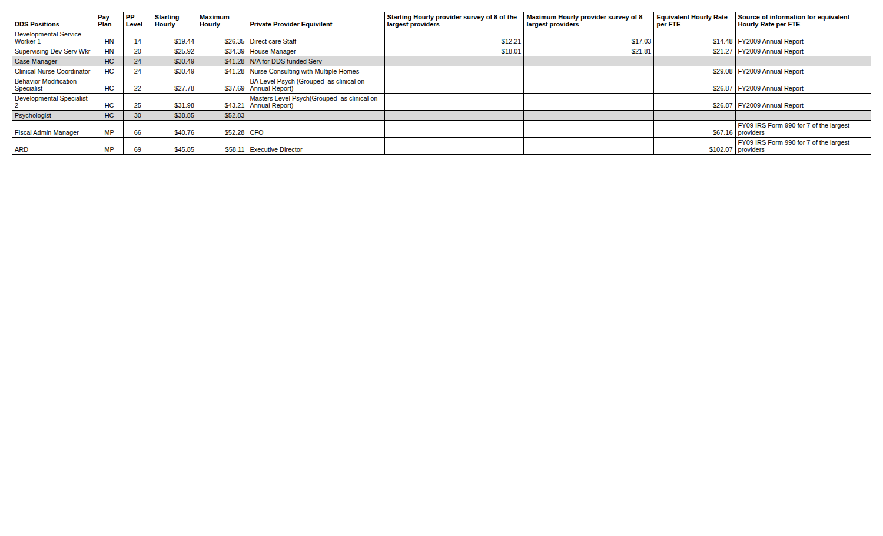| DDS Positions | Pay Plan | PP Level | Starting Hourly | Maximum Hourly | Private Provider Equivilent | Starting Hourly provider survey of 8 of the largest providers | Maximum Hourly provider survey of 8 largest providers | Equivalent Hourly Rate per FTE | Source of information for equivalent Hourly Rate per FTE |
| --- | --- | --- | --- | --- | --- | --- | --- | --- | --- |
| Developmental Service Worker 1 | HN | 14 | $19.44 | $26.35 | Direct care Staff | $12.21 | $17.03 | $14.48 | FY2009 Annual Report |
| Supervising Dev Serv Wkr | HN | 20 | $25.92 | $34.39 | House Manager | $18.01 | $21.81 | $21.27 | FY2009 Annual Report |
| Case Manager | HC | 24 | $30.49 | $41.28 | N/A for DDS funded Serv | | | | |
| Clinical Nurse Coordinator | HC | 24 | $30.49 | $41.28 | Nurse Consulting with Multiple Homes | | | $29.08 | FY2009 Annual Report |
| Behavior Modification Specialist | HC | 22 | $27.78 | $37.69 | BA Level Psych (Grouped as clinical on Annual Report) | | | $26.87 | FY2009 Annual Report |
| Developmental Specialist 2 | HC | 25 | $31.98 | $43.21 | Masters Level Psych(Grouped as clinical on Annual Report) | | | $26.87 | FY2009 Annual Report |
| Psychologist | HC | 30 | $38.85 | $52.83 | | | | | |
| Fiscal Admin Manager | MP | 66 | $40.76 | $52.28 | CFO | | | $67.16 | FY09 IRS Form 990 for 7 of the largest providers |
| ARD | MP | 69 | $45.85 | $58.11 | Executive Director | | | $102.07 | FY09 IRS Form 990 for 7 of the largest providers |